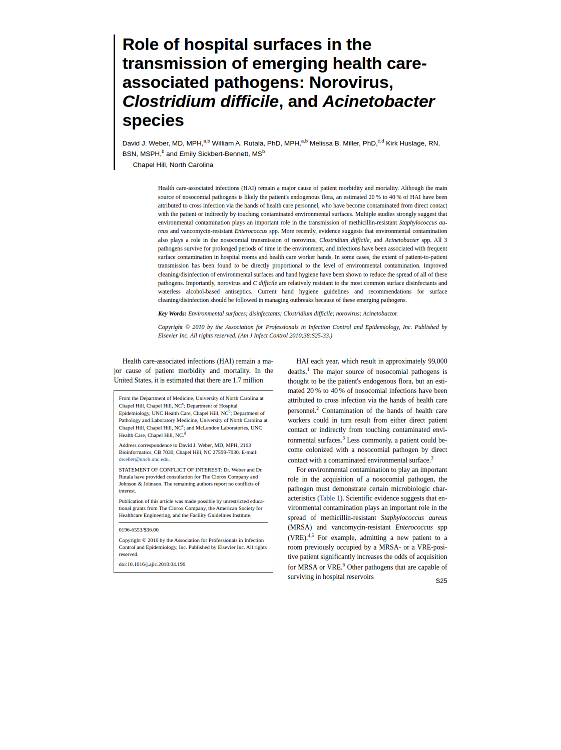Role of hospital surfaces in the transmission of emerging health care-associated pathogens: Norovirus, Clostridium difficile, and Acinetobacter species
David J. Weber, MD, MPH,a,b William A. Rutala, PhD, MPH,a,b Melissa B. Miller, PhD,c,d Kirk Huslage, RN, BSN, MSPH,b and Emily Sickbert-Bennett, MSb
Chapel Hill, North Carolina
Health care-associated infections (HAI) remain a major cause of patient morbidity and mortality. Although the main source of nosocomial pathogens is likely the patient's endogenous flora, an estimated 20 % to 40 % of HAI have been attributed to cross infection via the hands of health care personnel, who have become contaminated from direct contact with the patient or indirectly by touching contaminated environmental surfaces. Multiple studies strongly suggest that environmental contamination plays an important role in the transmission of methicillin-resistant Staphylococcus aureus and vancomycin-resistant Enterococcus spp. More recently, evidence suggests that environmental contamination also plays a role in the nosocomial transmission of norovirus, Clostridium difficile, and Acinetobacter spp. All 3 pathogens survive for prolonged periods of time in the environment, and infections have been associated with frequent surface contamination in hospital rooms and health care worker hands. In some cases, the extent of patient-to-patient transmission has been found to be directly proportional to the level of environmental contamination. Improved cleaning/disinfection of environmental surfaces and hand hygiene have been shown to reduce the spread of all of these pathogens. Importantly, norovirus and C difficile are relatively resistant to the most common surface disinfectants and waterless alcohol-based antiseptics. Current hand hygiene guidelines and recommendations for surface cleaning/disinfection should be followed in managing outbreaks because of these emerging pathogens.
Key Words: Environmental surfaces; disinfectants; Clostridium difficile; norovirus; Acinetobactor.
Copyright © 2010 by the Association for Professionals in Infection Control and Epidemiology, Inc. Published by Elsevier Inc. All rights reserved. (Am J Infect Control 2010;38:S25-33.)
Health care-associated infections (HAI) remain a major cause of patient morbidity and mortality. In the United States, it is estimated that there are 1.7 million
From the Department of Medicine, University of North Carolina at Chapel Hill, Chapel Hill, NCa; Department of Hospital Epidemiology, UNC Health Care, Chapel Hill, NCb; Department of Pathology and Laboratory Medicine, University of North Carolina at Chapel Hill, Chapel Hill, NCc; and McLendon Laboratories, UNC Health Care, Chapel Hill, NC.d
Address correspondence to David J. Weber, MD, MPH, 2163 Bioinformatics, CB 7030, Chapel Hill, NC 27599-7030. E-mail: dweber@unch.unc.edu.
STATEMENT OF CONFLICT OF INTEREST: Dr. Weber and Dr. Rutala have provided consultation for The Clorox Company and Johnson & Johnson. The remaining authors report no conflicts of interest.
Publication of this article was made possible by unrestricted educational grants from The Clorox Company, the American Society for Healthcare Engineering, and the Facility Guidelines Institute.
0196-6553/$36.00
Copyright © 2010 by the Association for Professionals in Infection Control and Epidemiology, Inc. Published by Elsevier Inc. All rights reserved.
doi:10.1016/j.ajic.2010.04.196
HAI each year, which result in approximately 99,000 deaths.1 The major source of nosocomial pathogens is thought to be the patient's endogenous flora, but an estimated 20 % to 40 % of nosocomial infections have been attributed to cross infection via the hands of health care personnel.2 Contamination of the hands of health care workers could in turn result from either direct patient contact or indirectly from touching contaminated environmental surfaces.3 Less commonly, a patient could become colonized with a nosocomial pathogen by direct contact with a contaminated environmental surface.3
For environmental contamination to play an important role in the acquisition of a nosocomial pathogen, the pathogen must demonstrate certain microbiologic characteristics (Table 1). Scientific evidence suggests that environmental contamination plays an important role in the spread of methicillin-resistant Staphylococcus aureus (MRSA) and vancomycin-resistant Enterococcus spp (VRE).4,5 For example, admitting a new patient to a room previously occupied by a MRSA- or a VRE-positive patient significantly increases the odds of acquisition for MRSA or VRE.6 Other pathogens that are capable of surviving in hospital reservoirs
S25